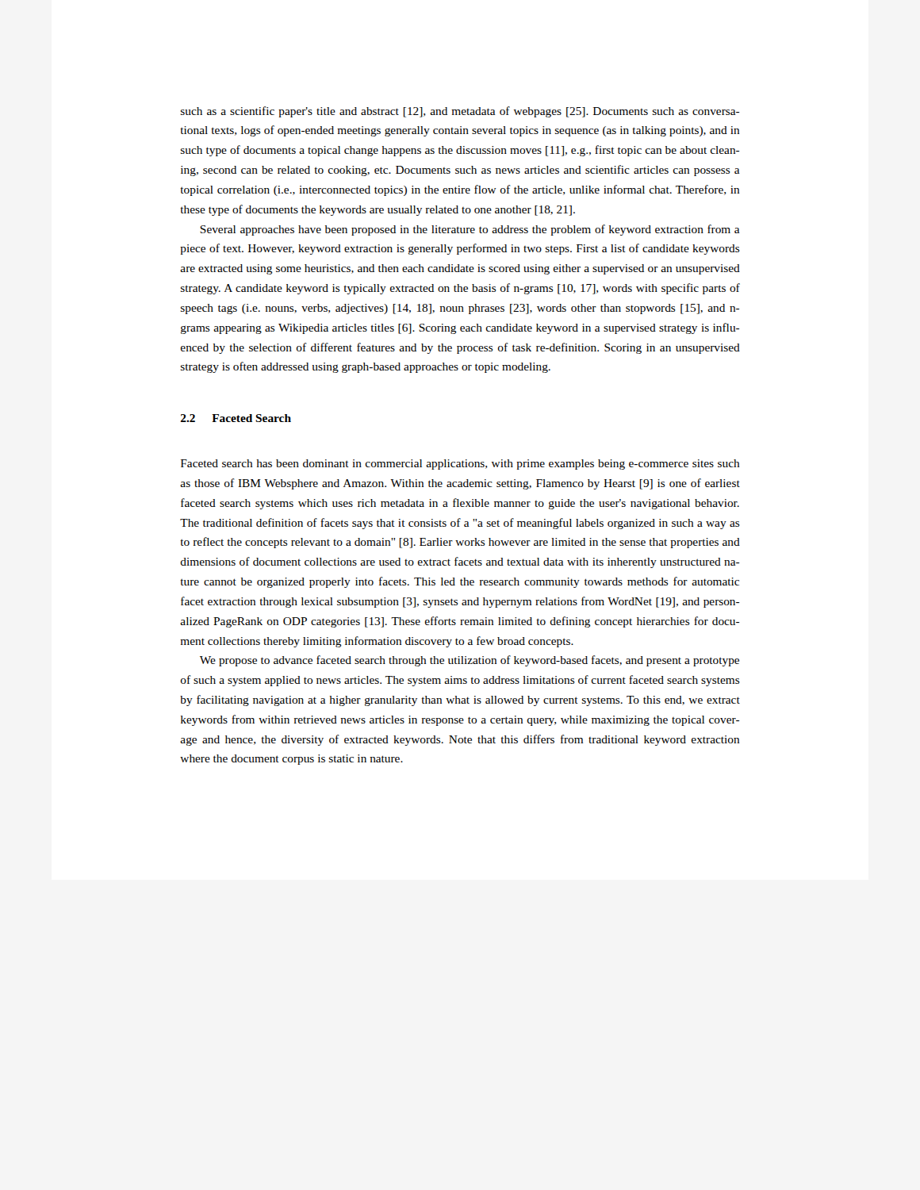such as a scientific paper's title and abstract [12], and metadata of webpages [25]. Documents such as conversational texts, logs of open-ended meetings generally contain several topics in sequence (as in talking points), and in such type of documents a topical change happens as the discussion moves [11], e.g., first topic can be about cleaning, second can be related to cooking, etc. Documents such as news articles and scientific articles can possess a topical correlation (i.e., interconnected topics) in the entire flow of the article, unlike informal chat. Therefore, in these type of documents the keywords are usually related to one another [18, 21].
Several approaches have been proposed in the literature to address the problem of keyword extraction from a piece of text. However, keyword extraction is generally performed in two steps. First a list of candidate keywords are extracted using some heuristics, and then each candidate is scored using either a supervised or an unsupervised strategy. A candidate keyword is typically extracted on the basis of n-grams [10, 17], words with specific parts of speech tags (i.e. nouns, verbs, adjectives) [14, 18], noun phrases [23], words other than stopwords [15], and n-grams appearing as Wikipedia articles titles [6]. Scoring each candidate keyword in a supervised strategy is influenced by the selection of different features and by the process of task re-definition. Scoring in an unsupervised strategy is often addressed using graph-based approaches or topic modeling.
2.2 Faceted Search
Faceted search has been dominant in commercial applications, with prime examples being e-commerce sites such as those of IBM Websphere and Amazon. Within the academic setting, Flamenco by Hearst [9] is one of earliest faceted search systems which uses rich metadata in a flexible manner to guide the user's navigational behavior. The traditional definition of facets says that it consists of a "a set of meaningful labels organized in such a way as to reflect the concepts relevant to a domain" [8]. Earlier works however are limited in the sense that properties and dimensions of document collections are used to extract facets and textual data with its inherently unstructured nature cannot be organized properly into facets. This led the research community towards methods for automatic facet extraction through lexical subsumption [3], synsets and hypernym relations from WordNet [19], and personalized PageRank on ODP categories [13]. These efforts remain limited to defining concept hierarchies for document collections thereby limiting information discovery to a few broad concepts.
We propose to advance faceted search through the utilization of keyword-based facets, and present a prototype of such a system applied to news articles. The system aims to address limitations of current faceted search systems by facilitating navigation at a higher granularity than what is allowed by current systems. To this end, we extract keywords from within retrieved news articles in response to a certain query, while maximizing the topical coverage and hence, the diversity of extracted keywords. Note that this differs from traditional keyword extraction where the document corpus is static in nature.